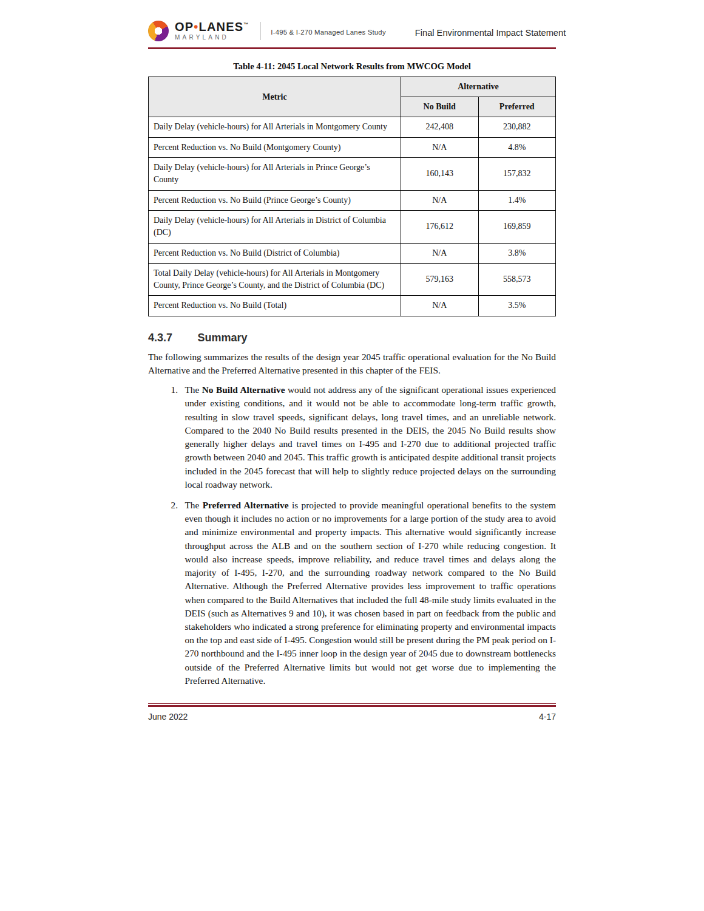OP•LANES™
MARYLAND
I-495 & I-270 Managed Lanes Study
Final Environmental Impact Statement
Table 4-11: 2045 Local Network Results from MWCOG Model
| Metric | Alternative |
| --- | --- |
| No Build | Preferred |
| Daily Delay (vehicle-hours) for All Arterials in Montgomery County | 242,408 | 230,882 |
| Percent Reduction vs. No Build (Montgomery County) | N/A | 4.8% |
| Daily Delay (vehicle-hours) for All Arterials in Prince George’s County | 160,143 | 157,832 |
| Percent Reduction vs. No Build (Prince George’s County) | N/A | 1.4% |
| Daily Delay (vehicle-hours) for All Arterials in District of Columbia (DC) | 176,612 | 169,859 |
| Percent Reduction vs. No Build (District of Columbia) | N/A | 3.8% |
| Total Daily Delay (vehicle-hours) for All Arterials in Montgomery County, Prince George’s County, and the District of Columbia (DC) | 579,163 | 558,573 |
| Percent Reduction vs. No Build (Total) | N/A | 3.5% |
4.3.7 Summary
The following summarizes the results of the design year 2045 traffic operational evaluation for the No Build Alternative and the Preferred Alternative presented in this chapter of the FEIS.
The No Build Alternative would not address any of the significant operational issues experienced under existing conditions, and it would not be able to accommodate long-term traffic growth, resulting in slow travel speeds, significant delays, long travel times, and an unreliable network. Compared to the 2040 No Build results presented in the DEIS, the 2045 No Build results show generally higher delays and travel times on I-495 and I-270 due to additional projected traffic growth between 2040 and 2045. This traffic growth is anticipated despite additional transit projects included in the 2045 forecast that will help to slightly reduce projected delays on the surrounding local roadway network.
The Preferred Alternative is projected to provide meaningful operational benefits to the system even though it includes no action or no improvements for a large portion of the study area to avoid and minimize environmental and property impacts. This alternative would significantly increase throughput across the ALB and on the southern section of I-270 while reducing congestion. It would also increase speeds, improve reliability, and reduce travel times and delays along the majority of I-495, I-270, and the surrounding roadway network compared to the No Build Alternative. Although the Preferred Alternative provides less improvement to traffic operations when compared to the Build Alternatives that included the full 48-mile study limits evaluated in the DEIS (such as Alternatives 9 and 10), it was chosen based in part on feedback from the public and stakeholders who indicated a strong preference for eliminating property and environmental impacts on the top and east side of I-495. Congestion would still be present during the PM peak period on I-270 northbound and the I-495 inner loop in the design year of 2045 due to downstream bottlenecks outside of the Preferred Alternative limits but would not get worse due to implementing the Preferred Alternative.
June 2022
4-17